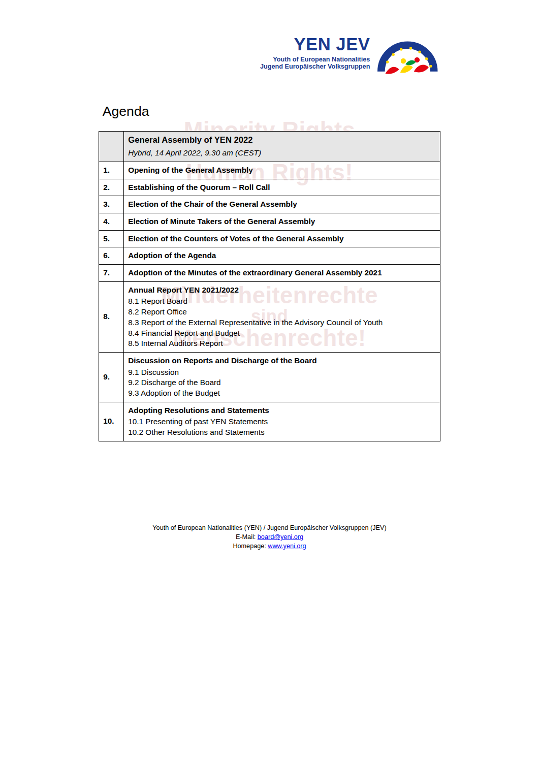Minority Rights
are
Human Rights!
Minderheitenrechte
sind
Menschenrechte!
YEN JEV
Youth of European Nationalities Jugend Europäischer Volksgruppen
Agenda
| | General Assembly of YEN 2022 Hybrid, 14 April 2022, 9.30 am (CEST) |
| 1. | Opening of the General Assembly |
| 2. | Establishing of the Quorum – Roll Call |
| 3. | Election of the Chair of the General Assembly |
| 4. | Election of Minute Takers of the General Assembly |
| 5. | Election of the Counters of Votes of the General Assembly |
| 6. | Adoption of the Agenda |
| 7. | Adoption of the Minutes of the extraordinary General Assembly 2021 |
| 8. | Annual Report YEN 2021/2022 8.1 Report Board 8.2 Report Office 8.3 Report of the External Representative in the Advisory Council of Youth 8.4 Financial Report and Budget 8.5 Internal Auditors Report |
| 9. | Discussion on Reports and Discharge of the Board 9.1 Discussion 9.2 Discharge of the Board 9.3 Adoption of the Budget |
| 10. | Adopting Resolutions and Statements 10.1 Presenting of past YEN Statements 10.2 Other Resolutions and Statements |
Youth of European Nationalities (YEN) / Jugend Europäischer Volksgruppen (JEV)
E-Mail: board@yeni.org
Homepage: www.yeni.org